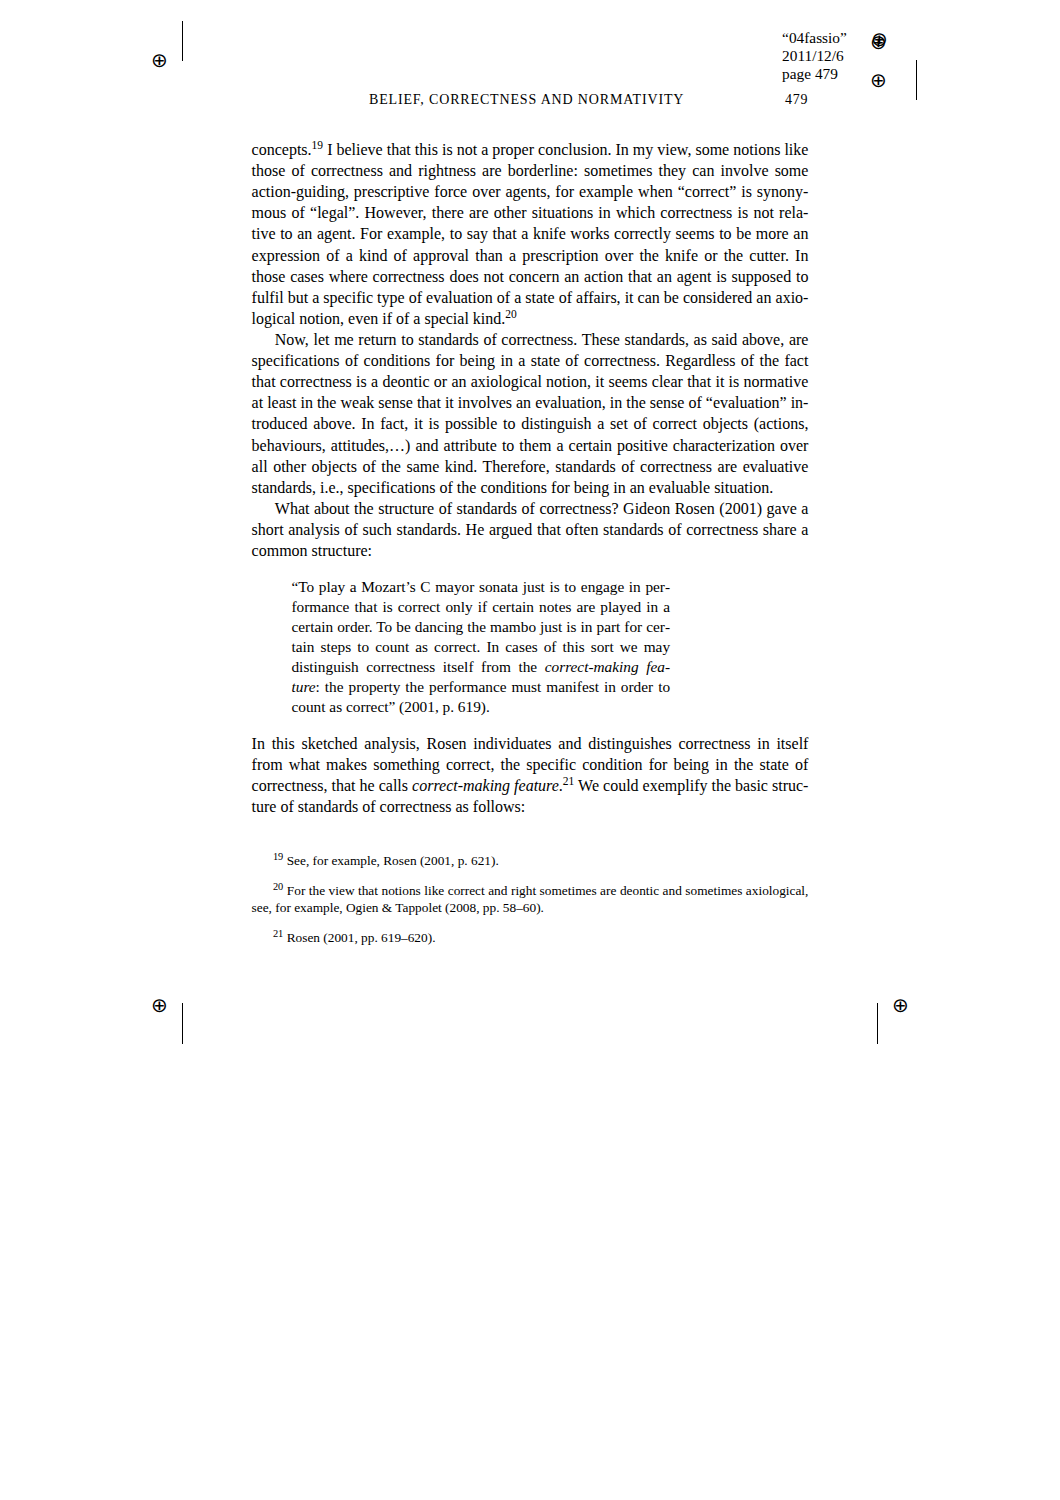⊕
⊕
⊕
⊕
“04fassio”
2011/12/6
page 479
⊕ ⊕
BELIEF, CORRECTNESS AND NORMATIVITY 479
concepts.19 I believe that this is not a proper conclusion. In my view, some notions like those of correctness and rightness are borderline: sometimes they can involve some action-guiding, prescriptive force over agents, for example when “correct” is synonymous of “legal”. However, there are other situations in which correctness is not relative to an agent. For example, to say that a knife works correctly seems to be more an expression of a kind of approval than a prescription over the knife or the cutter. In those cases where correctness does not concern an action that an agent is supposed to fulfil but a specific type of evaluation of a state of affairs, it can be considered an axiological notion, even if of a special kind.20
Now, let me return to standards of correctness. These standards, as said above, are specifications of conditions for being in a state of correctness. Regardless of the fact that correctness is a deontic or an axiological notion, it seems clear that it is normative at least in the weak sense that it involves an evaluation, in the sense of “evaluation” introduced above. In fact, it is possible to distinguish a set of correct objects (actions, behaviours, attitudes,…) and attribute to them a certain positive characterization over all other objects of the same kind. Therefore, standards of correctness are evaluative standards, i.e., specifications of the conditions for being in an evaluable situation.
What about the structure of standards of correctness? Gideon Rosen (2001) gave a short analysis of such standards. He argued that often standards of correctness share a common structure:
“To play a Mozart’s C mayor sonata just is to engage in performance that is correct only if certain notes are played in a certain order. To be dancing the mambo just is in part for certain steps to count as correct. In cases of this sort we may distinguish correctness itself from the correct-making feature: the property the performance must manifest in order to count as correct” (2001, p. 619).
In this sketched analysis, Rosen individuates and distinguishes correctness in itself from what makes something correct, the specific condition for being in the state of correctness, that he calls correct-making feature.21 We could exemplify the basic structure of standards of correctness as follows:
19 See, for example, Rosen (2001, p. 621).
20 For the view that notions like correct and right sometimes are deontic and sometimes axiological, see, for example, Ogien & Tappolet (2008, pp. 58–60).
21 Rosen (2001, pp. 619–620).